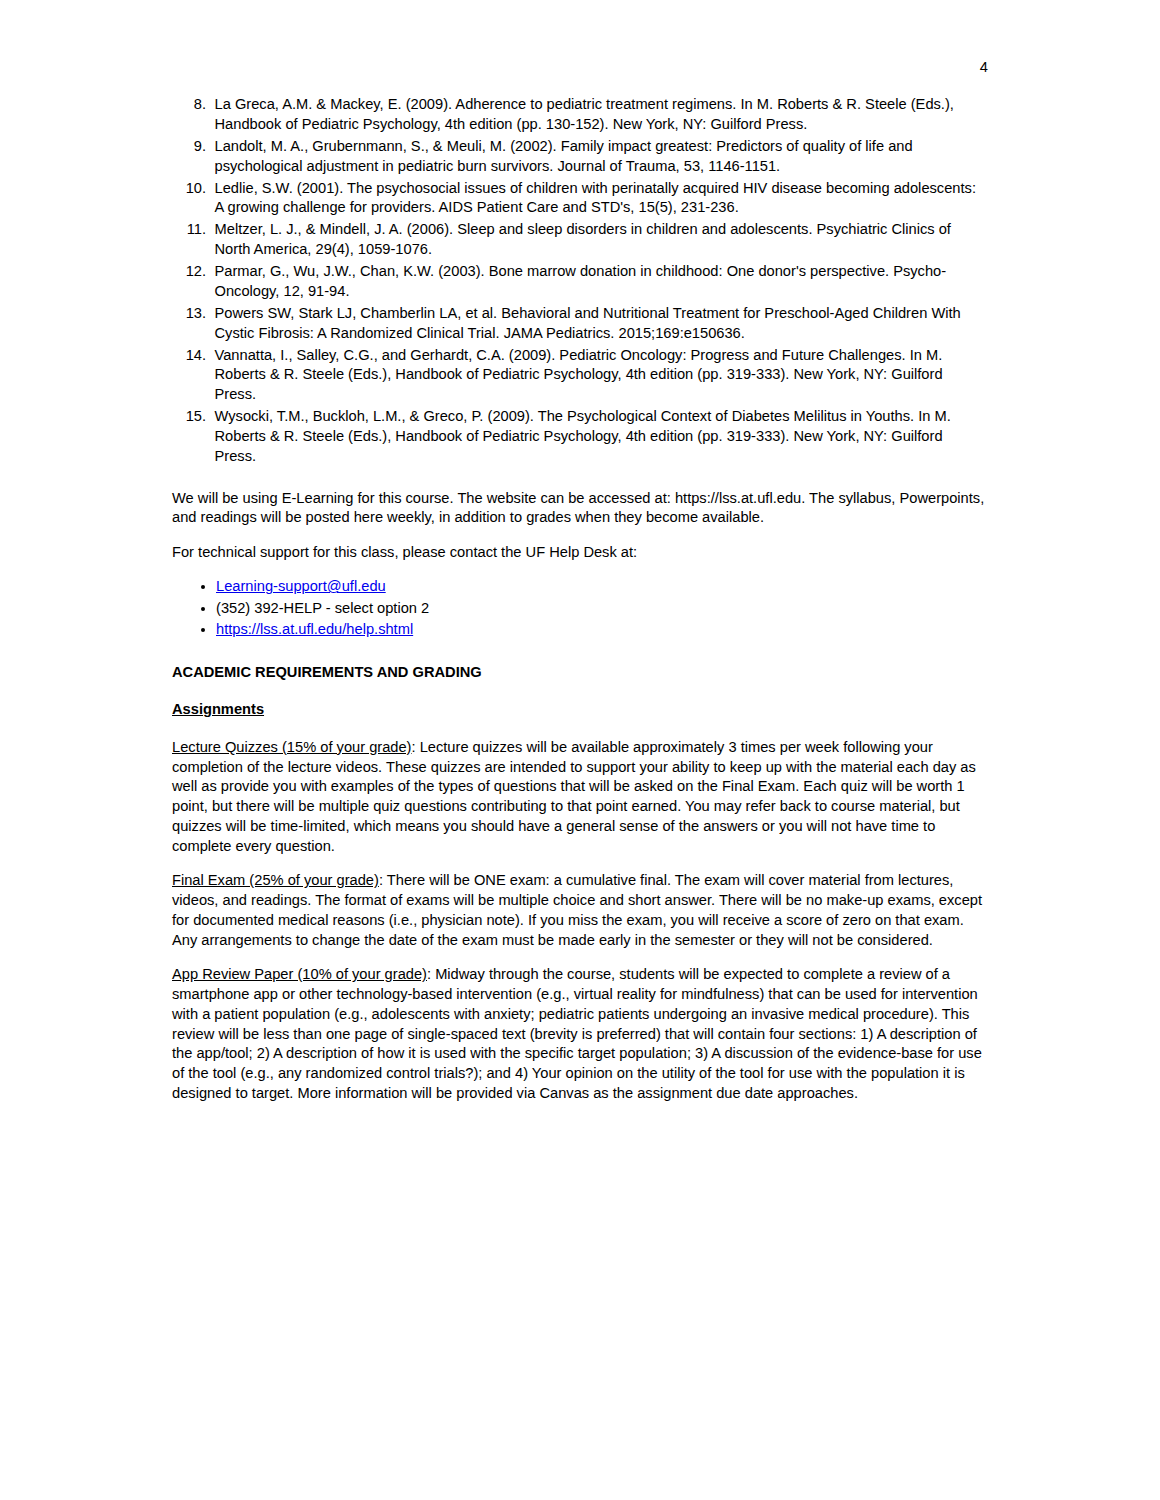4
La Greca, A.M. & Mackey, E. (2009). Adherence to pediatric treatment regimens. In M. Roberts & R. Steele (Eds.), Handbook of Pediatric Psychology, 4th edition (pp. 130-152). New York, NY: Guilford Press.
Landolt, M. A., Grubernmann, S., & Meuli, M. (2002). Family impact greatest: Predictors of quality of life and psychological adjustment in pediatric burn survivors. Journal of Trauma, 53, 1146-1151.
Ledlie, S.W. (2001). The psychosocial issues of children with perinatally acquired HIV disease becoming adolescents: A growing challenge for providers. AIDS Patient Care and STD's, 15(5), 231-236.
Meltzer, L. J., & Mindell, J. A. (2006). Sleep and sleep disorders in children and adolescents. Psychiatric Clinics of North America, 29(4), 1059-1076.
Parmar, G., Wu, J.W., Chan, K.W. (2003). Bone marrow donation in childhood: One donor's perspective. Psycho-Oncology, 12, 91-94.
Powers SW, Stark LJ, Chamberlin LA, et al. Behavioral and Nutritional Treatment for Preschool-Aged Children With Cystic Fibrosis: A Randomized Clinical Trial. JAMA Pediatrics. 2015;169:e150636.
Vannatta, I., Salley, C.G., and Gerhardt, C.A. (2009). Pediatric Oncology: Progress and Future Challenges. In M. Roberts & R. Steele (Eds.), Handbook of Pediatric Psychology, 4th edition (pp. 319-333). New York, NY: Guilford Press.
Wysocki, T.M., Buckloh, L.M., & Greco, P. (2009). The Psychological Context of Diabetes Melilitus in Youths. In M. Roberts & R. Steele (Eds.), Handbook of Pediatric Psychology, 4th edition (pp. 319-333). New York, NY: Guilford Press.
We will be using E-Learning for this course. The website can be accessed at: https://lss.at.ufl.edu. The syllabus, Powerpoints, and readings will be posted here weekly, in addition to grades when they become available.
For technical support for this class, please contact the UF Help Desk at:
Learning-support@ufl.edu
(352) 392-HELP - select option 2
https://lss.at.ufl.edu/help.shtml
ACADEMIC REQUIREMENTS AND GRADING
Assignments
Lecture Quizzes (15% of your grade): Lecture quizzes will be available approximately 3 times per week following your completion of the lecture videos. These quizzes are intended to support your ability to keep up with the material each day as well as provide you with examples of the types of questions that will be asked on the Final Exam. Each quiz will be worth 1 point, but there will be multiple quiz questions contributing to that point earned. You may refer back to course material, but quizzes will be time-limited, which means you should have a general sense of the answers or you will not have time to complete every question.
Final Exam (25% of your grade): There will be ONE exam: a cumulative final. The exam will cover material from lectures, videos, and readings. The format of exams will be multiple choice and short answer. There will be no make-up exams, except for documented medical reasons (i.e., physician note). If you miss the exam, you will receive a score of zero on that exam. Any arrangements to change the date of the exam must be made early in the semester or they will not be considered.
App Review Paper (10% of your grade): Midway through the course, students will be expected to complete a review of a smartphone app or other technology-based intervention (e.g., virtual reality for mindfulness) that can be used for intervention with a patient population (e.g., adolescents with anxiety; pediatric patients undergoing an invasive medical procedure). This review will be less than one page of single-spaced text (brevity is preferred) that will contain four sections: 1) A description of the app/tool; 2) A description of how it is used with the specific target population; 3) A discussion of the evidence-base for use of the tool (e.g., any randomized control trials?); and 4) Your opinion on the utility of the tool for use with the population it is designed to target. More information will be provided via Canvas as the assignment due date approaches.